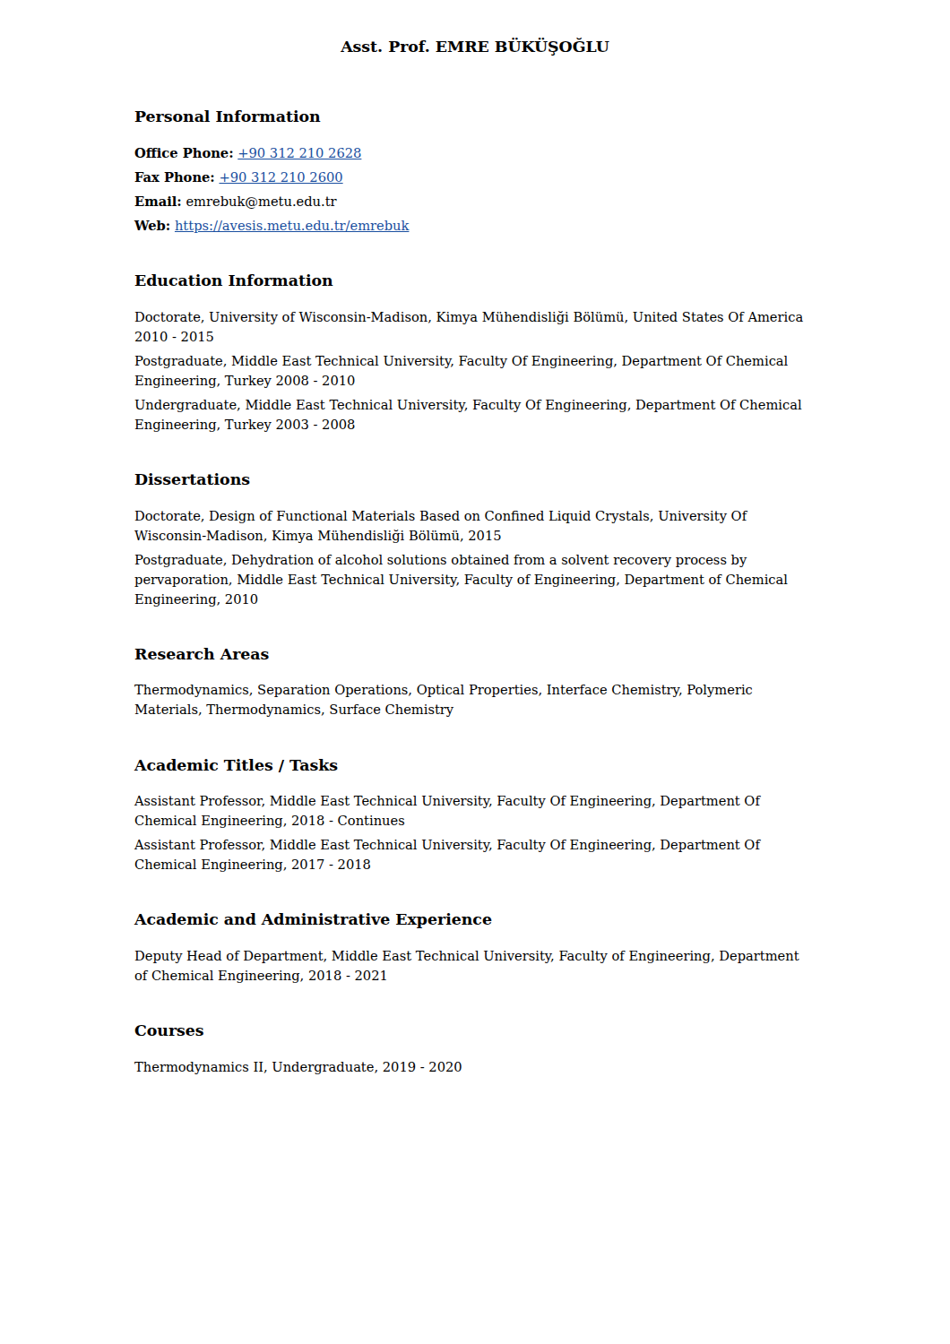Asst. Prof. EMRE BÜKÜŞOĞLU
Personal Information
Office Phone: +90 312 210 2628
Fax Phone: +90 312 210 2600
Email: emrebuk@metu.edu.tr
Web: https://avesis.metu.edu.tr/emrebuk
Education Information
Doctorate, University of Wisconsin-Madison, Kimya Mühendisliği Bölümü, United States Of America 2010 - 2015
Postgraduate, Middle East Technical University, Faculty Of Engineering, Department Of Chemical Engineering, Turkey 2008 - 2010
Undergraduate, Middle East Technical University, Faculty Of Engineering, Department Of Chemical Engineering, Turkey 2003 - 2008
Dissertations
Doctorate, Design of Functional Materials Based on Confined Liquid Crystals, University Of Wisconsin-Madison, Kimya Mühendisliği Bölümü, 2015
Postgraduate, Dehydration of alcohol solutions obtained from a solvent recovery process by pervaporation, Middle East Technical University, Faculty of Engineering, Department of Chemical Engineering, 2010
Research Areas
Thermodynamics, Separation Operations, Optical Properties, Interface Chemistry, Polymeric Materials, Thermodynamics, Surface Chemistry
Academic Titles / Tasks
Assistant Professor, Middle East Technical University, Faculty Of Engineering, Department Of Chemical Engineering, 2018 - Continues
Assistant Professor, Middle East Technical University, Faculty Of Engineering, Department Of Chemical Engineering, 2017 - 2018
Academic and Administrative Experience
Deputy Head of Department, Middle East Technical University, Faculty of Engineering, Department of Chemical Engineering, 2018 - 2021
Courses
Thermodynamics II, Undergraduate, 2019 - 2020